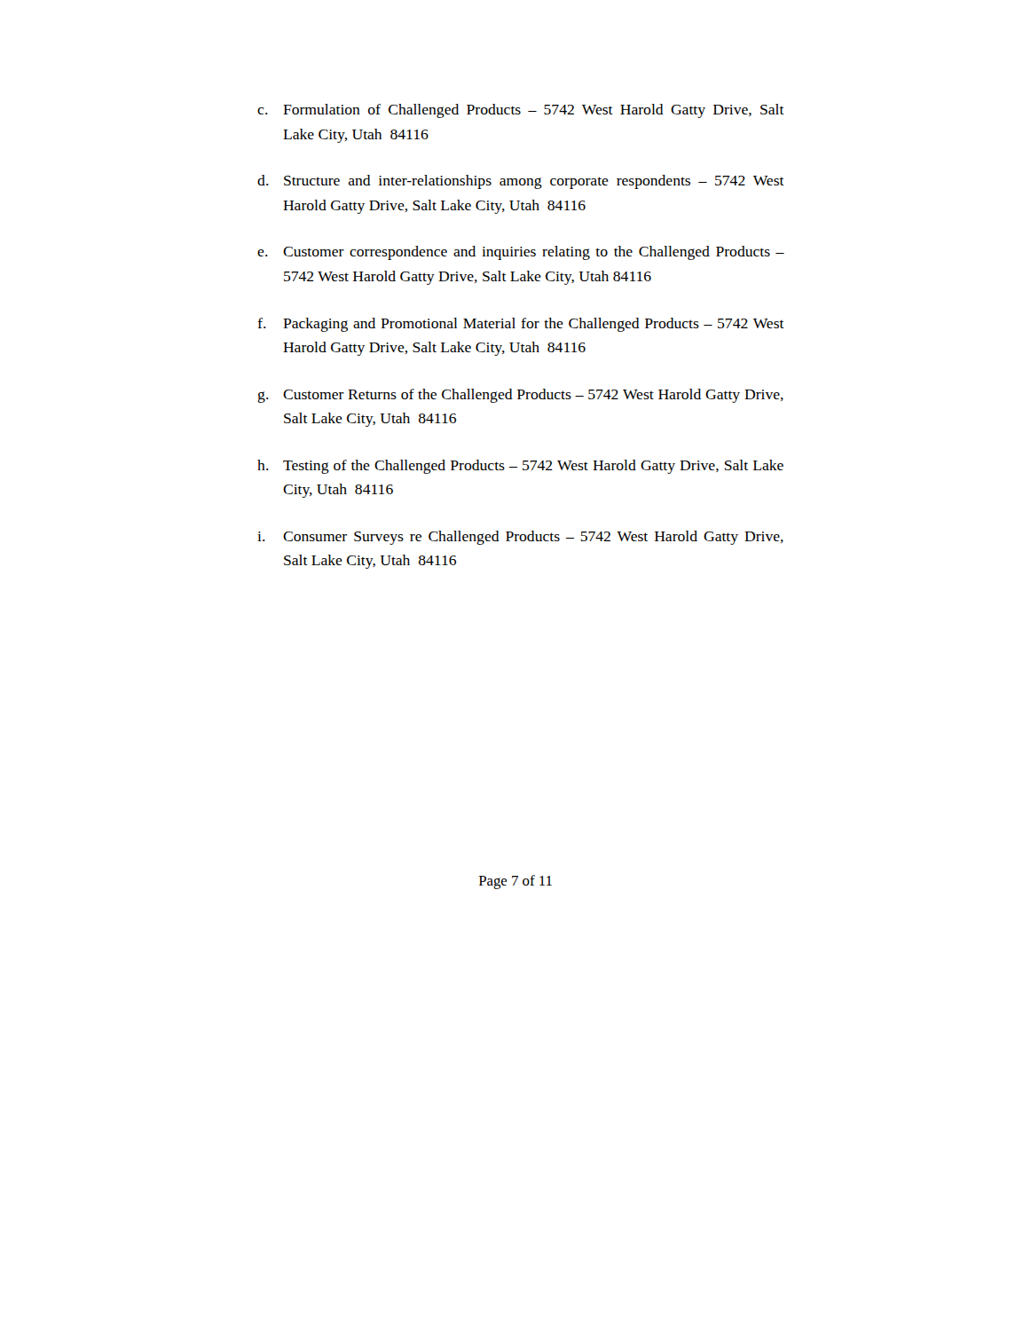c.
Formulation of Challenged Products – 5742 West Harold Gatty Drive, Salt Lake City, Utah 84116
d.
Structure and inter-relationships among corporate respondents – 5742 West Harold Gatty Drive, Salt Lake City, Utah 84116
e.
Customer correspondence and inquiries relating to the Challenged Products – 5742 West Harold Gatty Drive, Salt Lake City, Utah 84116
f.
Packaging and Promotional Material for the Challenged Products – 5742 West Harold Gatty Drive, Salt Lake City, Utah 84116
g.
Customer Returns of the Challenged Products – 5742 West Harold Gatty Drive, Salt Lake City, Utah 84116
h.
Testing of the Challenged Products – 5742 West Harold Gatty Drive, Salt Lake City, Utah 84116
i.
Consumer Surveys re Challenged Products – 5742 West Harold Gatty Drive, Salt Lake City, Utah 84116
Page 7 of 11